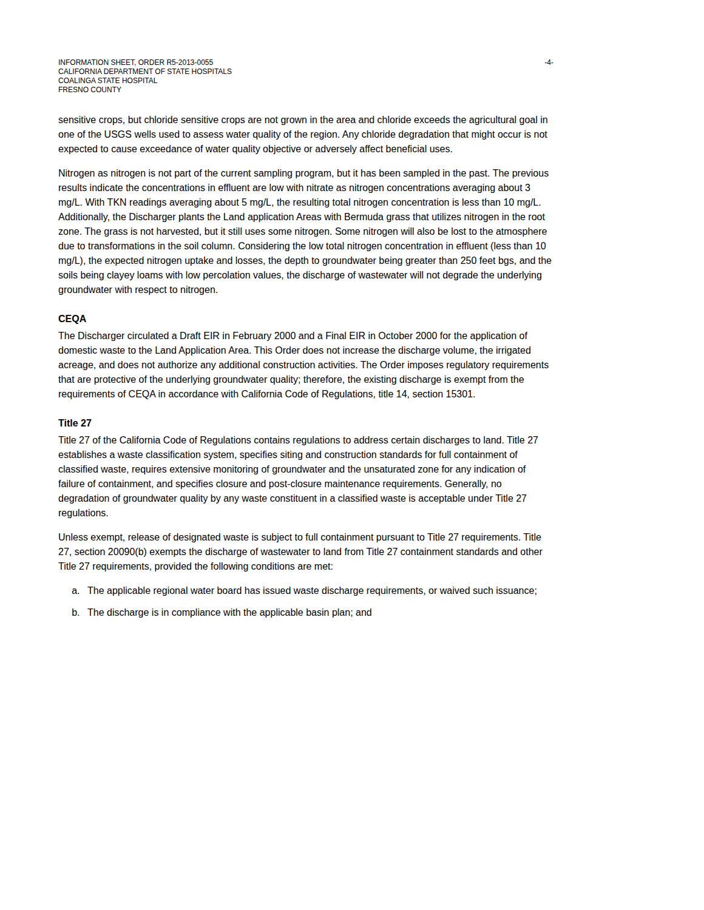-4-
INFORMATION SHEET, ORDER R5-2013-0055
CALIFORNIA DEPARTMENT OF STATE HOSPITALS
COALINGA STATE HOSPITAL
FRESNO COUNTY
sensitive crops, but chloride sensitive crops are not grown in the area and chloride exceeds the agricultural goal in one of the USGS wells used to assess water quality of the region. Any chloride degradation that might occur is not expected to cause exceedance of water quality objective or adversely affect beneficial uses.
Nitrogen as nitrogen is not part of the current sampling program, but it has been sampled in the past. The previous results indicate the concentrations in effluent are low with nitrate as nitrogen concentrations averaging about 3 mg/L. With TKN readings averaging about 5 mg/L, the resulting total nitrogen concentration is less than 10 mg/L. Additionally, the Discharger plants the Land application Areas with Bermuda grass that utilizes nitrogen in the root zone. The grass is not harvested, but it still uses some nitrogen. Some nitrogen will also be lost to the atmosphere due to transformations in the soil column. Considering the low total nitrogen concentration in effluent (less than 10 mg/L), the expected nitrogen uptake and losses, the depth to groundwater being greater than 250 feet bgs, and the soils being clayey loams with low percolation values, the discharge of wastewater will not degrade the underlying groundwater with respect to nitrogen.
CEQA
The Discharger circulated a Draft EIR in February 2000 and a Final EIR in October 2000 for the application of domestic waste to the Land Application Area. This Order does not increase the discharge volume, the irrigated acreage, and does not authorize any additional construction activities. The Order imposes regulatory requirements that are protective of the underlying groundwater quality; therefore, the existing discharge is exempt from the requirements of CEQA in accordance with California Code of Regulations, title 14, section 15301.
Title 27
Title 27 of the California Code of Regulations contains regulations to address certain discharges to land. Title 27 establishes a waste classification system, specifies siting and construction standards for full containment of classified waste, requires extensive monitoring of groundwater and the unsaturated zone for any indication of failure of containment, and specifies closure and post-closure maintenance requirements. Generally, no degradation of groundwater quality by any waste constituent in a classified waste is acceptable under Title 27 regulations.
Unless exempt, release of designated waste is subject to full containment pursuant to Title 27 requirements. Title 27, section 20090(b) exempts the discharge of wastewater to land from Title 27 containment standards and other Title 27 requirements, provided the following conditions are met:
The applicable regional water board has issued waste discharge requirements, or waived such issuance;
The discharge is in compliance with the applicable basin plan; and